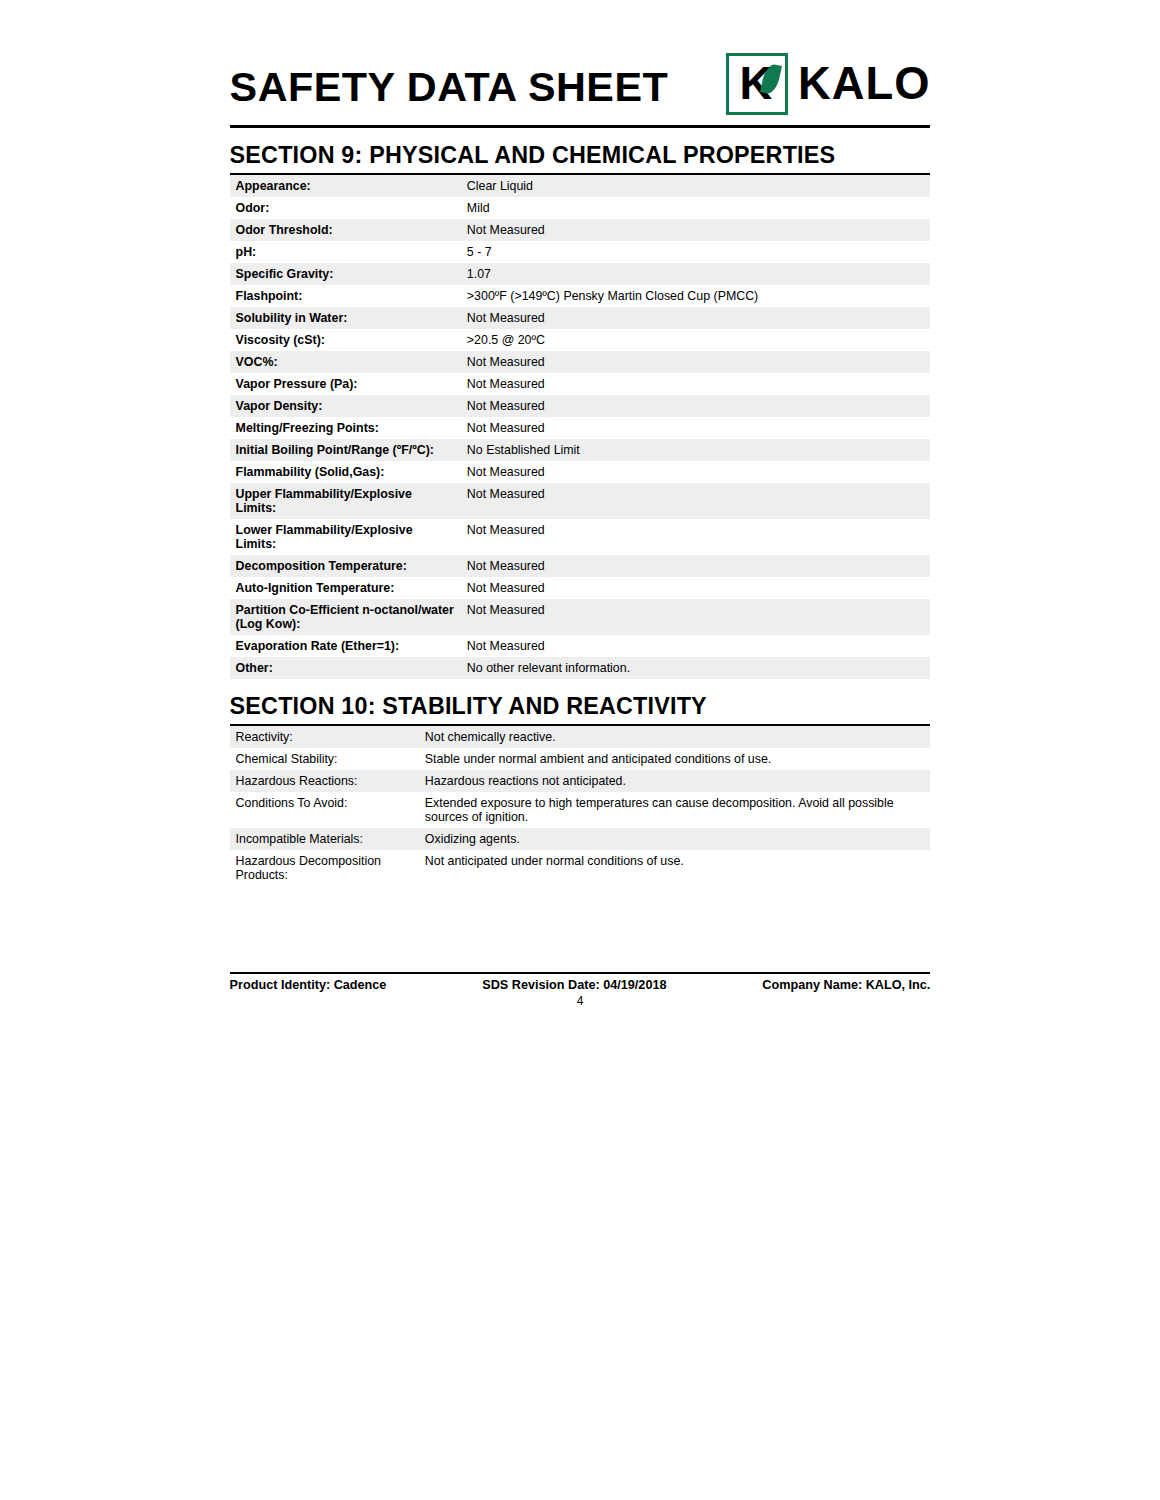SAFETY DATA SHEET
K
KALO
SECTION 9: PHYSICAL AND CHEMICAL PROPERTIES
| Appearance: | Clear Liquid |
| Odor: | Mild |
| Odor Threshold: | Not Measured |
| pH: | 5 - 7 |
| Specific Gravity: | 1.07 |
| Flashpoint: | >300ºF (>149ºC) Pensky Martin Closed Cup (PMCC) |
| Solubility in Water: | Not Measured |
| Viscosity (cSt): | >20.5 @ 20ºC |
| VOC%: | Not Measured |
| Vapor Pressure (Pa): | Not Measured |
| Vapor Density: | Not Measured |
| Melting/Freezing Points: | Not Measured |
| Initial Boiling Point/Range (ºF/ºC): | No Established Limit |
| Flammability (Solid,Gas): | Not Measured |
| Upper Flammability/Explosive Limits: | Not Measured |
| Lower Flammability/Explosive Limits: | Not Measured |
| Decomposition Temperature: | Not Measured |
| Auto-Ignition Temperature: | Not Measured |
| Partition Co-Efficient n-octanol/water (Log Kow): | Not Measured |
| Evaporation Rate (Ether=1): | Not Measured |
| Other: | No other relevant information. |
SECTION 10: STABILITY AND REACTIVITY
| Reactivity: | Not chemically reactive. |
| Chemical Stability: | Stable under normal ambient and anticipated conditions of use. |
| Hazardous Reactions: | Hazardous reactions not anticipated. |
| Conditions To Avoid: | Extended exposure to high temperatures can cause decomposition. Avoid all possible sources of ignition. |
| Incompatible Materials: | Oxidizing agents. |
| Hazardous Decomposition Products: | Not anticipated under normal conditions of use. |
Product Identity: Cadence SDS Revision Date: 04/19/2018 Company Name: KALO, Inc.
4